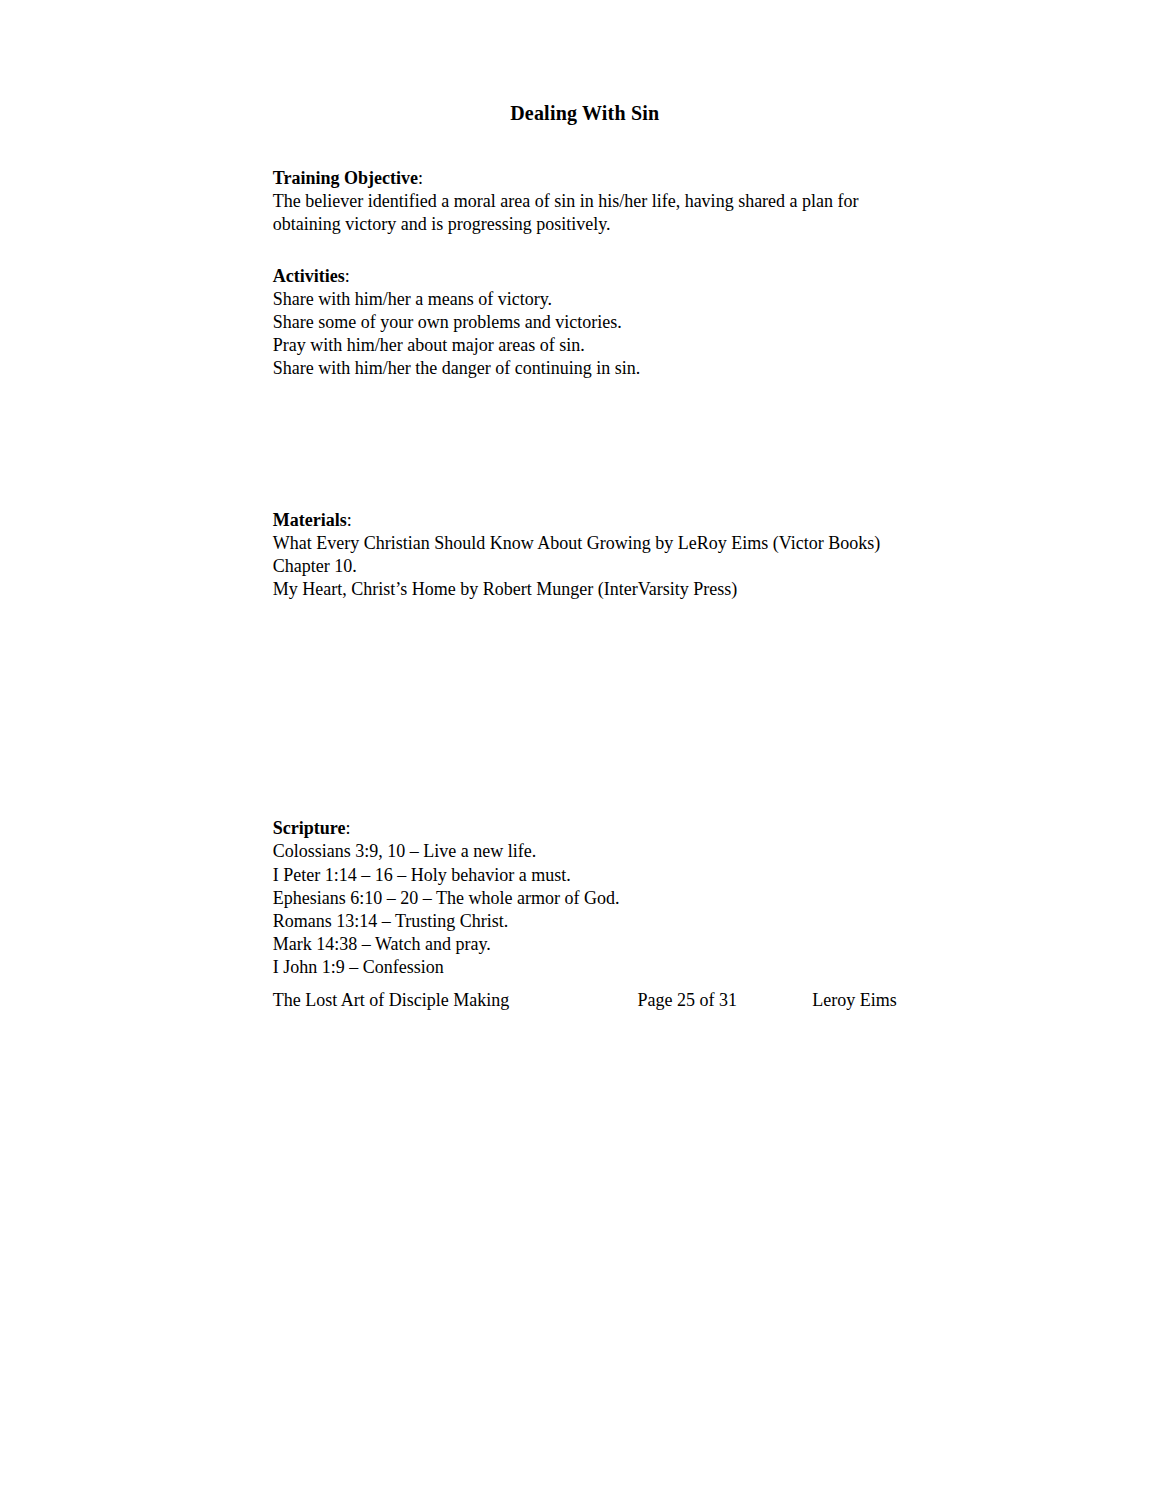Dealing With Sin
Training Objective:
The believer identified a moral area of sin in his/her life, having shared a plan for obtaining victory and is progressing positively.
Activities:
Share with him/her a means of victory.
Share some of your own problems and victories.
Pray with him/her about major areas of sin.
Share with him/her the danger of continuing in sin.
Materials:
What Every Christian Should Know About Growing by LeRoy Eims (Victor Books) Chapter 10.
My Heart, Christ’s Home by Robert Munger (InterVarsity Press)
Scripture:
Colossians 3:9, 10 – Live a new life.
I Peter 1:14 – 16 – Holy behavior a must.
Ephesians 6:10 – 20 – The whole armor of God.
Romans 13:14 – Trusting Christ.
Mark 14:38 – Watch and pray.
I John 1:9 – Confession
The Lost Art of Disciple Making
Page 25 of 31
Leroy Eims